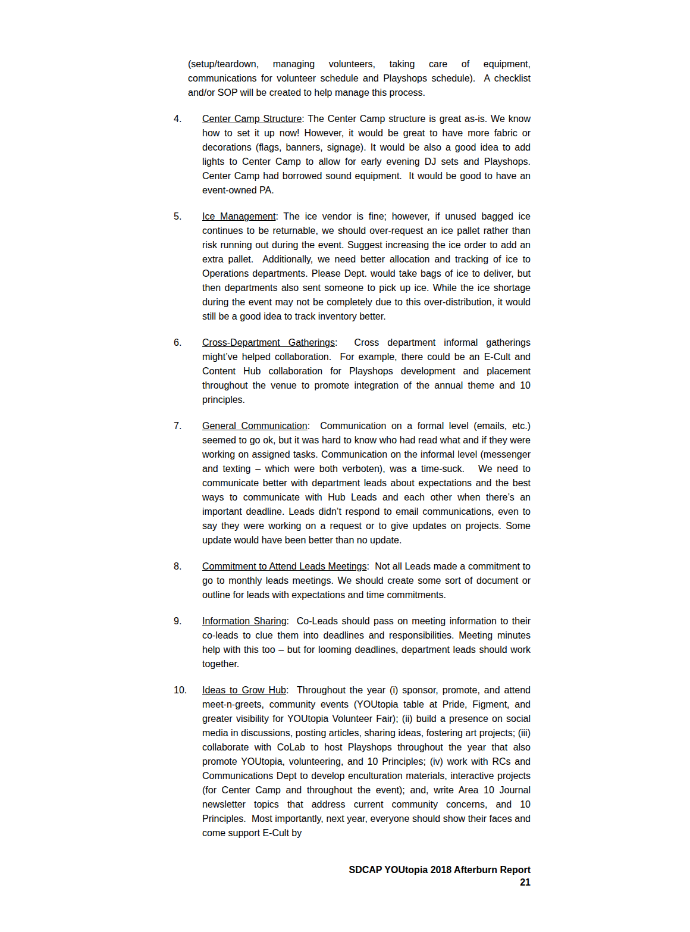(setup/teardown, managing volunteers, taking care of equipment, communications for volunteer schedule and Playshops schedule). A checklist and/or SOP will be created to help manage this process.
4. Center Camp Structure: The Center Camp structure is great as-is. We know how to set it up now! However, it would be great to have more fabric or decorations (flags, banners, signage). It would be also a good idea to add lights to Center Camp to allow for early evening DJ sets and Playshops. Center Camp had borrowed sound equipment. It would be good to have an event-owned PA.
5. Ice Management: The ice vendor is fine; however, if unused bagged ice continues to be returnable, we should over-request an ice pallet rather than risk running out during the event. Suggest increasing the ice order to add an extra pallet. Additionally, we need better allocation and tracking of ice to Operations departments. Please Dept. would take bags of ice to deliver, but then departments also sent someone to pick up ice. While the ice shortage during the event may not be completely due to this over-distribution, it would still be a good idea to track inventory better.
6. Cross-Department Gatherings: Cross department informal gatherings might’ve helped collaboration. For example, there could be an E-Cult and Content Hub collaboration for Playshops development and placement throughout the venue to promote integration of the annual theme and 10 principles.
7. General Communication: Communication on a formal level (emails, etc.) seemed to go ok, but it was hard to know who had read what and if they were working on assigned tasks. Communication on the informal level (messenger and texting – which were both verboten), was a time-suck. We need to communicate better with department leads about expectations and the best ways to communicate with Hub Leads and each other when there’s an important deadline. Leads didn’t respond to email communications, even to say they were working on a request or to give updates on projects. Some update would have been better than no update.
8. Commitment to Attend Leads Meetings: Not all Leads made a commitment to go to monthly leads meetings. We should create some sort of document or outline for leads with expectations and time commitments.
9. Information Sharing: Co-Leads should pass on meeting information to their co-leads to clue them into deadlines and responsibilities. Meeting minutes help with this too – but for looming deadlines, department leads should work together.
10. Ideas to Grow Hub: Throughout the year (i) sponsor, promote, and attend meet-n-greets, community events (YOUtopia table at Pride, Figment, and greater visibility for YOUtopia Volunteer Fair); (ii) build a presence on social media in discussions, posting articles, sharing ideas, fostering art projects; (iii) collaborate with CoLab to host Playshops throughout the year that also promote YOUtopia, volunteering, and 10 Principles; (iv) work with RCs and Communications Dept to develop enculturation materials, interactive projects (for Center Camp and throughout the event); and, write Area 10 Journal newsletter topics that address current community concerns, and 10 Principles. Most importantly, next year, everyone should show their faces and come support E-Cult by
SDCAP YOUtopia 2018 Afterburn Report
21